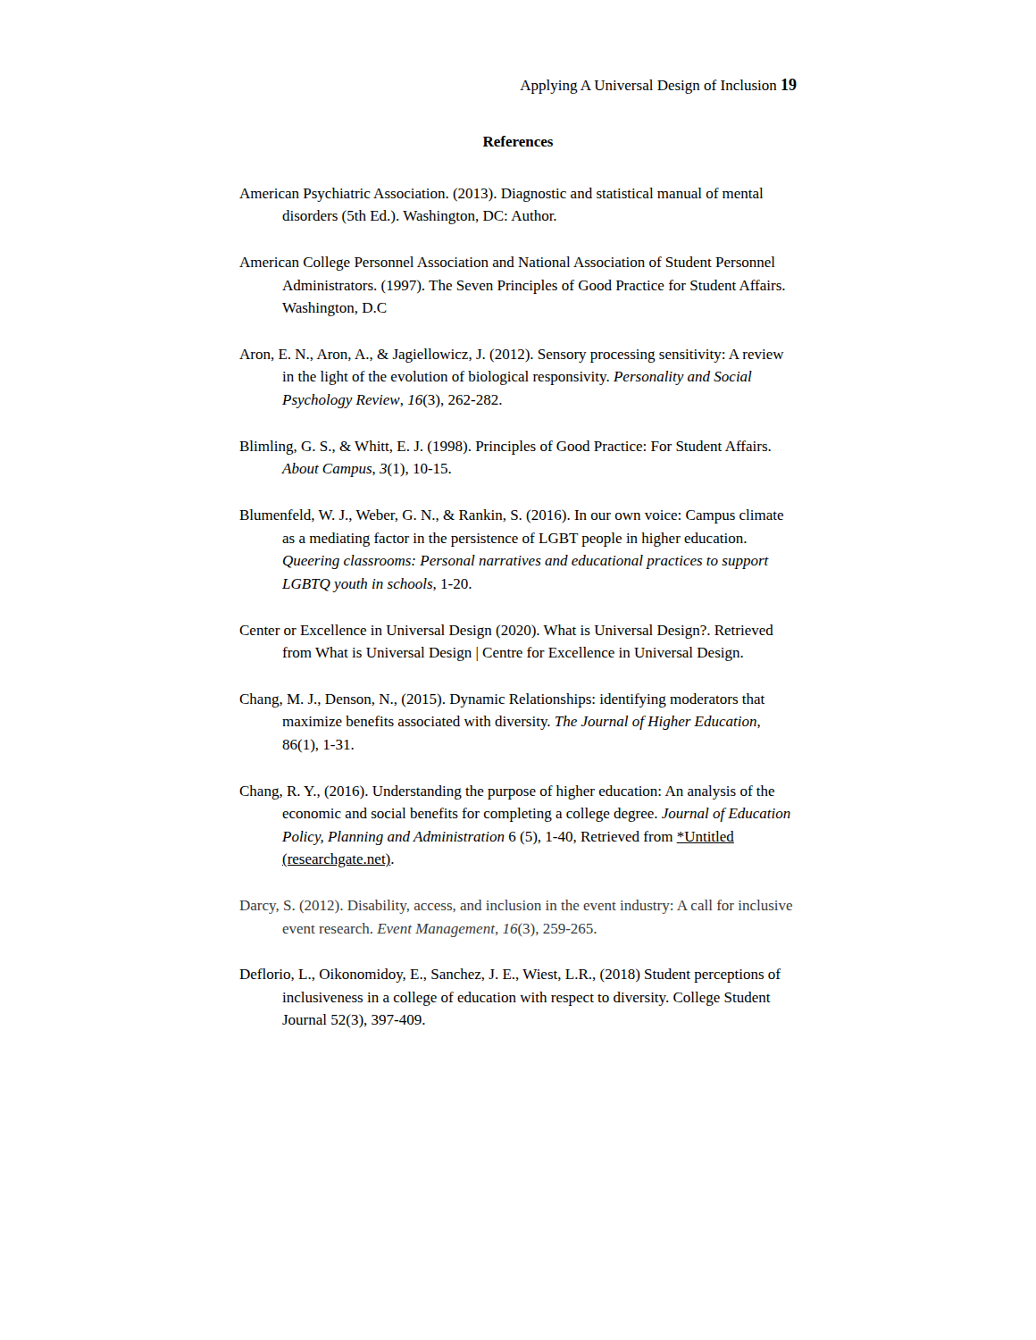Applying A Universal Design of Inclusion 19
References
American Psychiatric Association. (2013). Diagnostic and statistical manual of mental disorders (5th Ed.). Washington, DC: Author.
American College Personnel Association and National Association of Student Personnel Administrators. (1997). The Seven Principles of Good Practice for Student Affairs. Washington, D.C
Aron, E. N., Aron, A., & Jagiellowicz, J. (2012). Sensory processing sensitivity: A review in the light of the evolution of biological responsivity. Personality and Social Psychology Review, 16(3), 262-282.
Blimling, G. S., & Whitt, E. J. (1998). Principles of Good Practice: For Student Affairs. About Campus, 3(1), 10-15.
Blumenfeld, W. J., Weber, G. N., & Rankin, S. (2016). In our own voice: Campus climate as a mediating factor in the persistence of LGBT people in higher education. Queering classrooms: Personal narratives and educational practices to support LGBTQ youth in schools, 1-20.
Center or Excellence in Universal Design (2020). What is Universal Design?. Retrieved from What is Universal Design | Centre for Excellence in Universal Design.
Chang, M. J., Denson, N., (2015). Dynamic Relationships: identifying moderators that maximize benefits associated with diversity. The Journal of Higher Education, 86(1), 1-31.
Chang, R. Y., (2016). Understanding the purpose of higher education: An analysis of the economic and social benefits for completing a college degree. Journal of Education Policy, Planning and Administration 6 (5), 1-40, Retrieved from *Untitled (researchgate.net).
Darcy, S. (2012). Disability, access, and inclusion in the event industry: A call for inclusive event research. Event Management, 16(3), 259-265.
Deflorio, L., Oikonomidoy, E., Sanchez, J. E., Wiest, L.R., (2018) Student perceptions of inclusiveness in a college of education with respect to diversity. College Student Journal 52(3), 397-409.